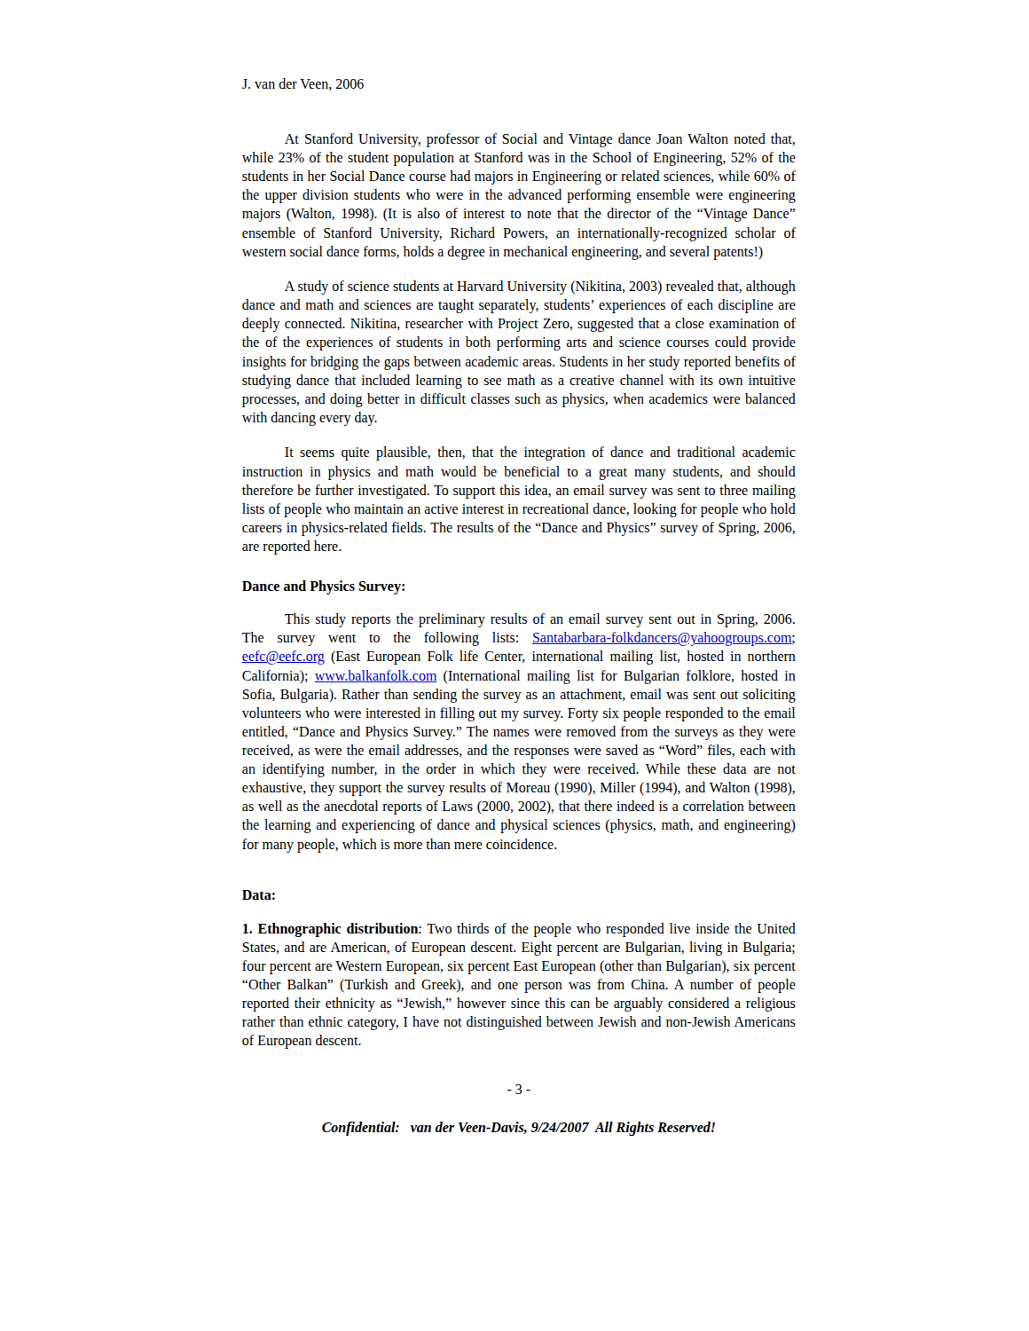J. van der Veen, 2006
At Stanford University, professor of Social and Vintage dance Joan Walton noted that, while 23% of the student population at Stanford was in the School of Engineering, 52% of the students in her Social Dance course had majors in Engineering or related sciences, while 60% of the upper division students who were in the advanced performing ensemble were engineering majors (Walton, 1998). (It is also of interest to note that the director of the “Vintage Dance” ensemble of Stanford University, Richard Powers, an internationally-recognized scholar of western social dance forms, holds a degree in mechanical engineering, and several patents!)
A study of science students at Harvard University (Nikitina, 2003) revealed that, although dance and math and sciences are taught separately, students’ experiences of each discipline are deeply connected. Nikitina, researcher with Project Zero, suggested that a close examination of the of the experiences of students in both performing arts and science courses could provide insights for bridging the gaps between academic areas. Students in her study reported benefits of studying dance that included learning to see math as a creative channel with its own intuitive processes, and doing better in difficult classes such as physics, when academics were balanced with dancing every day.
It seems quite plausible, then, that the integration of dance and traditional academic instruction in physics and math would be beneficial to a great many students, and should therefore be further investigated. To support this idea, an email survey was sent to three mailing lists of people who maintain an active interest in recreational dance, looking for people who hold careers in physics-related fields. The results of the “Dance and Physics” survey of Spring, 2006, are reported here.
Dance and Physics Survey:
This study reports the preliminary results of an email survey sent out in Spring, 2006. The survey went to the following lists: Santabarbara-folkdancers@yahoogroups.com; eefc@eefc.org (East European Folk life Center, international mailing list, hosted in northern California); www.balkanfolk.com (International mailing list for Bulgarian folklore, hosted in Sofia, Bulgaria). Rather than sending the survey as an attachment, email was sent out soliciting volunteers who were interested in filling out my survey. Forty six people responded to the email entitled, “Dance and Physics Survey.” The names were removed from the surveys as they were received, as were the email addresses, and the responses were saved as “Word” files, each with an identifying number, in the order in which they were received. While these data are not exhaustive, they support the survey results of Moreau (1990), Miller (1994), and Walton (1998), as well as the anecdotal reports of Laws (2000, 2002), that there indeed is a correlation between the learning and experiencing of dance and physical sciences (physics, math, and engineering) for many people, which is more than mere coincidence.
Data:
1. Ethnographic distribution: Two thirds of the people who responded live inside the United States, and are American, of European descent. Eight percent are Bulgarian, living in Bulgaria; four percent are Western European, six percent East European (other than Bulgarian), six percent “Other Balkan” (Turkish and Greek), and one person was from China. A number of people reported their ethnicity as “Jewish,” however since this can be arguably considered a religious rather than ethnic category, I have not distinguished between Jewish and non-Jewish Americans of European descent.
- 3 -
Confidential: van der Veen-Davis, 9/24/2007 All Rights Reserved!